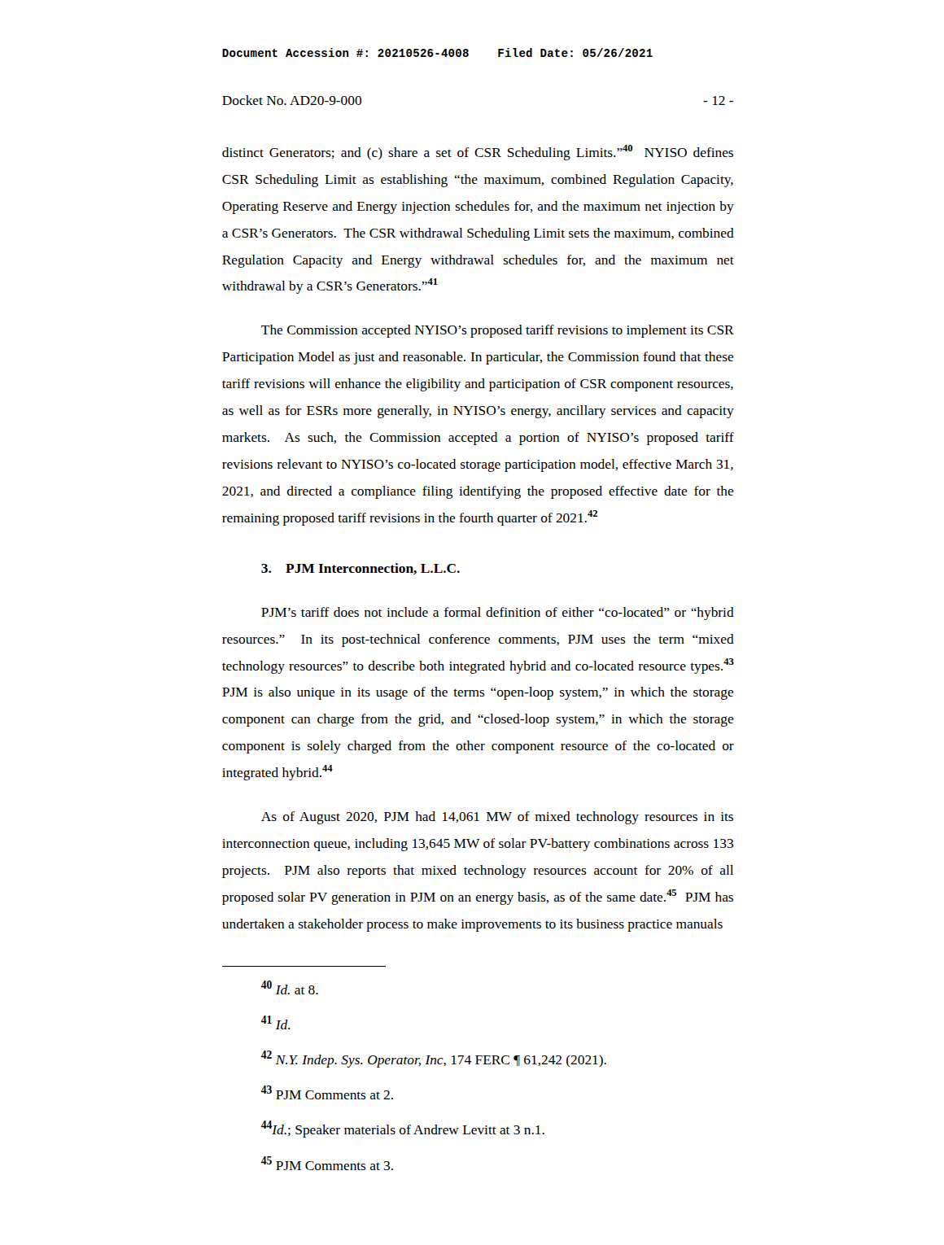Document Accession #: 20210526-4008 Filed Date: 05/26/2021
Docket No. AD20-9-000
- 12 -
distinct Generators; and (c) share a set of CSR Scheduling Limits.”40 NYISO defines CSR Scheduling Limit as establishing “the maximum, combined Regulation Capacity, Operating Reserve and Energy injection schedules for, and the maximum net injection by a CSR’s Generators. The CSR withdrawal Scheduling Limit sets the maximum, combined Regulation Capacity and Energy withdrawal schedules for, and the maximum net withdrawal by a CSR’s Generators.”41
The Commission accepted NYISO’s proposed tariff revisions to implement its CSR Participation Model as just and reasonable. In particular, the Commission found that these tariff revisions will enhance the eligibility and participation of CSR component resources, as well as for ESRs more generally, in NYISO’s energy, ancillary services and capacity markets. As such, the Commission accepted a portion of NYISO’s proposed tariff revisions relevant to NYISO’s co-located storage participation model, effective March 31, 2021, and directed a compliance filing identifying the proposed effective date for the remaining proposed tariff revisions in the fourth quarter of 2021.42
3. PJM Interconnection, L.L.C.
PJM’s tariff does not include a formal definition of either “co-located” or “hybrid resources.” In its post-technical conference comments, PJM uses the term “mixed technology resources” to describe both integrated hybrid and co-located resource types.43 PJM is also unique in its usage of the terms “open-loop system,” in which the storage component can charge from the grid, and “closed-loop system,” in which the storage component is solely charged from the other component resource of the co-located or integrated hybrid.44
As of August 2020, PJM had 14,061 MW of mixed technology resources in its interconnection queue, including 13,645 MW of solar PV-battery combinations across 133 projects. PJM also reports that mixed technology resources account for 20% of all proposed solar PV generation in PJM on an energy basis, as of the same date.45 PJM has undertaken a stakeholder process to make improvements to its business practice manuals
40 Id. at 8.
41 Id.
42 N.Y. Indep. Sys. Operator, Inc, 174 FERC ¶ 61,242 (2021).
43 PJM Comments at 2.
44 Id.; Speaker materials of Andrew Levitt at 3 n.1.
45 PJM Comments at 3.